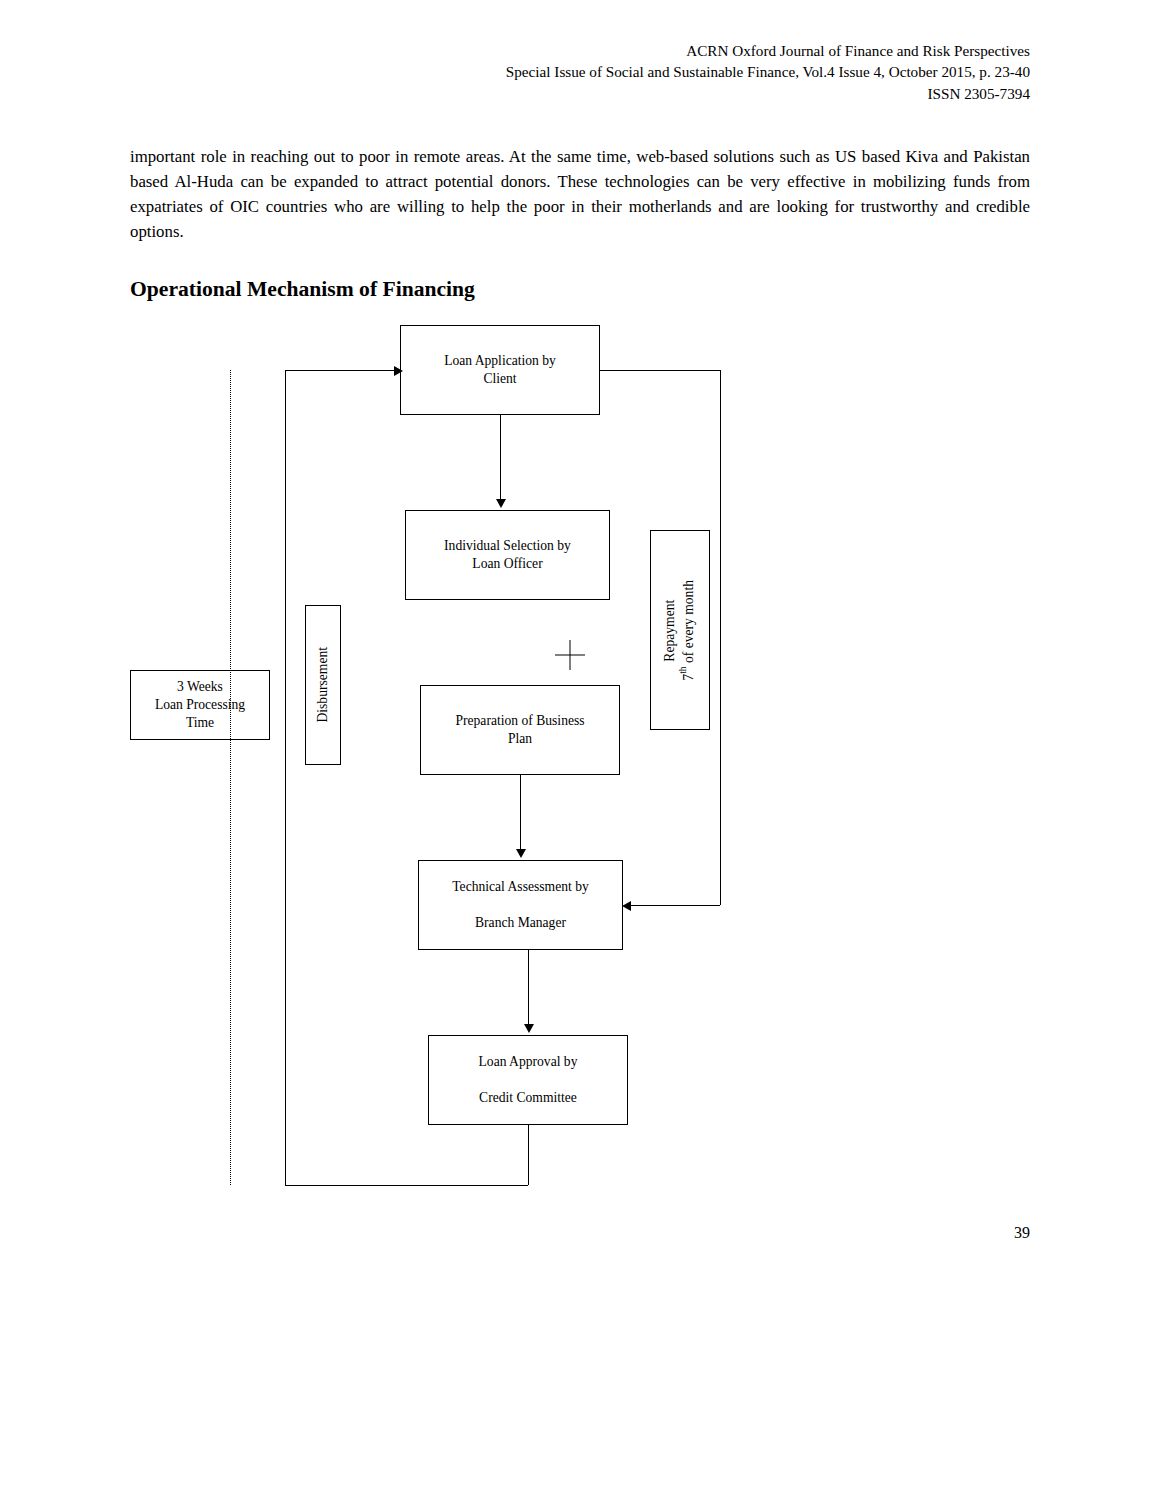ACRN Oxford Journal of Finance and Risk Perspectives
Special Issue of Social and Sustainable Finance, Vol.4 Issue 4, October 2015, p. 23-40
ISSN 2305-7394
important role in reaching out to poor in remote areas. At the same time, web-based solutions such as US based Kiva and Pakistan based Al-Huda can be expanded to attract potential donors. These technologies can be very effective in mobilizing funds from expatriates of OIC countries who are willing to help the poor in their motherlands and are looking for trustworthy and credible options.
Operational Mechanism of Financing
Loan Application by
Client
Individual Selection by
Loan Officer
Preparation of Business
Plan
Technical Assessment by
Branch Manager
Loan Approval by
Credit Committee
3 Weeks
Loan Processing
Time
Disbursement
Repayment
7th of every month
39